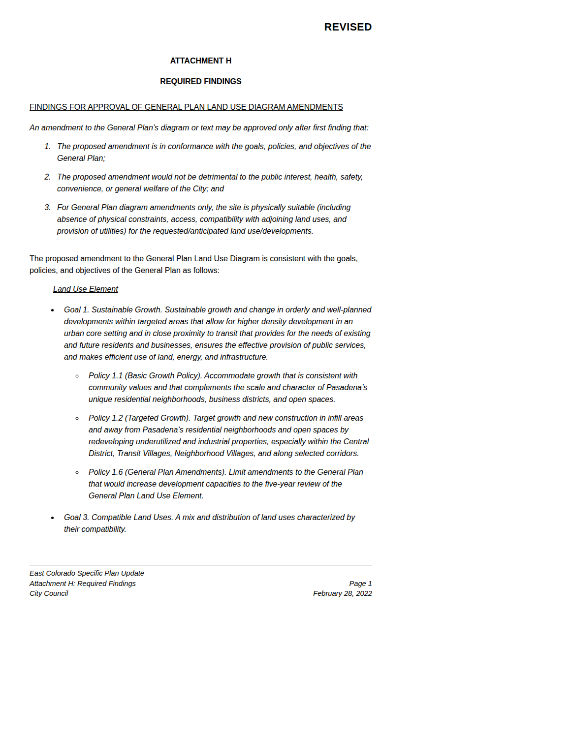REVISED
ATTACHMENT H
REQUIRED FINDINGS
FINDINGS FOR APPROVAL OF GENERAL PLAN LAND USE DIAGRAM AMENDMENTS
An amendment to the General Plan’s diagram or text may be approved only after first finding that:
The proposed amendment is in conformance with the goals, policies, and objectives of the General Plan;
The proposed amendment would not be detrimental to the public interest, health, safety, convenience, or general welfare of the City; and
For General Plan diagram amendments only, the site is physically suitable (including absence of physical constraints, access, compatibility with adjoining land uses, and provision of utilities) for the requested/anticipated land use/developments.
The proposed amendment to the General Plan Land Use Diagram is consistent with the goals, policies, and objectives of the General Plan as follows:
Land Use Element
Goal 1. Sustainable Growth. Sustainable growth and change in orderly and well-planned developments within targeted areas that allow for higher density development in an urban core setting and in close proximity to transit that provides for the needs of existing and future residents and businesses, ensures the effective provision of public services, and makes efficient use of land, energy, and infrastructure.
Policy 1.1 (Basic Growth Policy). Accommodate growth that is consistent with community values and that complements the scale and character of Pasadena’s unique residential neighborhoods, business districts, and open spaces.
Policy 1.2 (Targeted Growth). Target growth and new construction in infill areas and away from Pasadena’s residential neighborhoods and open spaces by redeveloping underutilized and industrial properties, especially within the Central District, Transit Villages, Neighborhood Villages, and along selected corridors.
Policy 1.6 (General Plan Amendments). Limit amendments to the General Plan that would increase development capacities to the five-year review of the General Plan Land Use Element.
Goal 3. Compatible Land Uses. A mix and distribution of land uses characterized by their compatibility.
East Colorado Specific Plan Update
Attachment H: Required Findings
City Council
Page 1
February 28, 2022